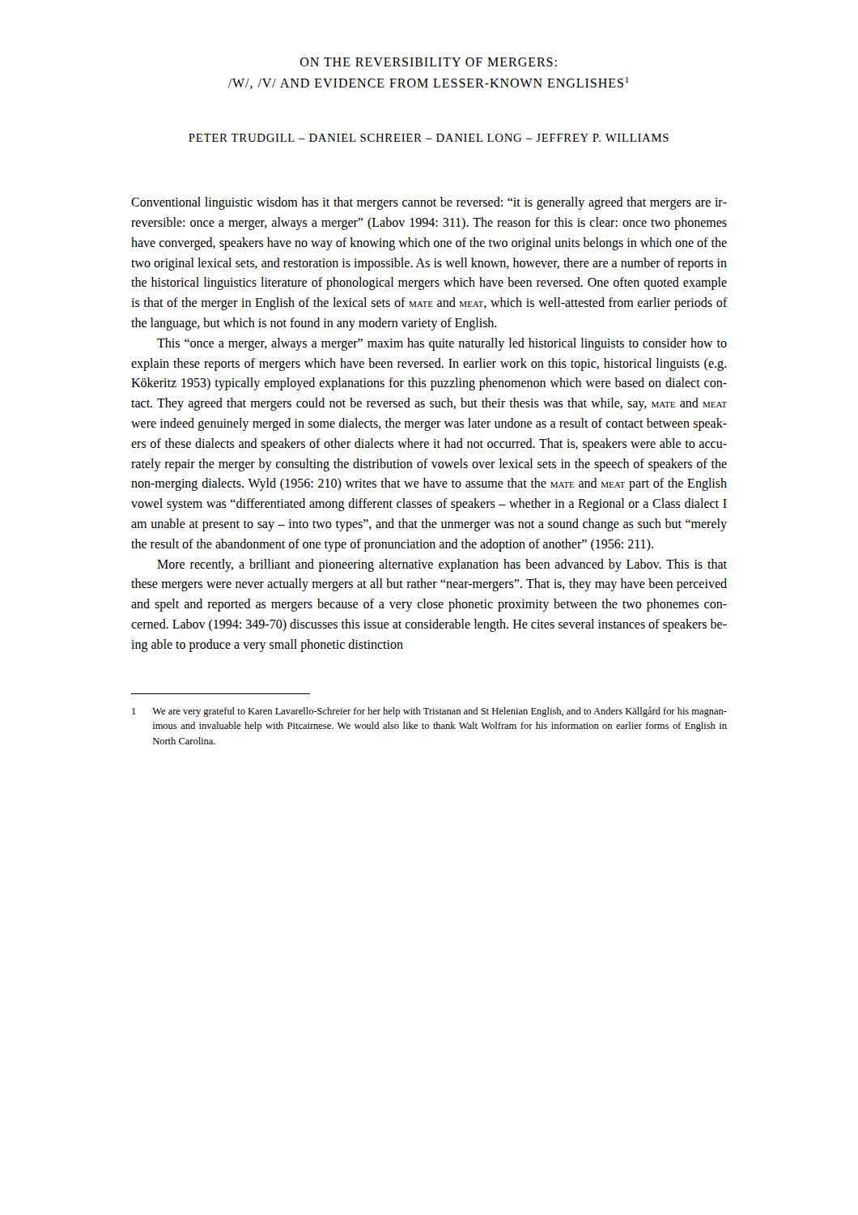On the Reversibility of Mergers:
/w/, /v/ and Evidence from Lesser-Known Englishes1
Peter Trudgill – Daniel Schreier – Daniel Long – Jeffrey P. Williams
Conventional linguistic wisdom has it that mergers cannot be reversed: “it is generally agreed that mergers are irreversible: once a merger, always a merger” (Labov 1994: 311). The reason for this is clear: once two phonemes have converged, speakers have no way of knowing which one of the two original units belongs in which one of the two original lexical sets, and restoration is impossible. As is well known, however, there are a number of reports in the historical linguistics literature of phonological mergers which have been reversed. One often quoted example is that of the merger in English of the lexical sets of mate and meat, which is well-attested from earlier periods of the language, but which is not found in any modern variety of English.
This “once a merger, always a merger” maxim has quite naturally led historical linguists to consider how to explain these reports of mergers which have been reversed. In earlier work on this topic, historical linguists (e.g. Kökeritz 1953) typically employed explanations for this puzzling phenomenon which were based on dialect contact. They agreed that mergers could not be reversed as such, but their thesis was that while, say, mate and meat were indeed genuinely merged in some dialects, the merger was later undone as a result of contact between speakers of these dialects and speakers of other dialects where it had not occurred. That is, speakers were able to accurately repair the merger by consulting the distribution of vowels over lexical sets in the speech of speakers of the non-merging dialects. Wyld (1956: 210) writes that we have to assume that the mate and meat part of the English vowel system was “differentiated among different classes of speakers – whether in a Regional or a Class dialect I am unable at present to say – into two types”, and that the unmerger was not a sound change as such but “merely the result of the abandonment of one type of pronunciation and the adoption of another” (1956: 211).
More recently, a brilliant and pioneering alternative explanation has been advanced by Labov. This is that these mergers were never actually mergers at all but rather “near-mergers”. That is, they may have been perceived and spelt and reported as mergers because of a very close phonetic proximity between the two phonemes concerned. Labov (1994: 349-70) discusses this issue at considerable length. He cites several instances of speakers being able to produce a very small phonetic distinction
1 We are very grateful to Karen Lavarello-Schreier for her help with Tristanan and St Helenian English, and to Anders Källgård for his magnanimous and invaluable help with Pitcairnese. We would also like to thank Walt Wolfram for his information on earlier forms of English in North Carolina.